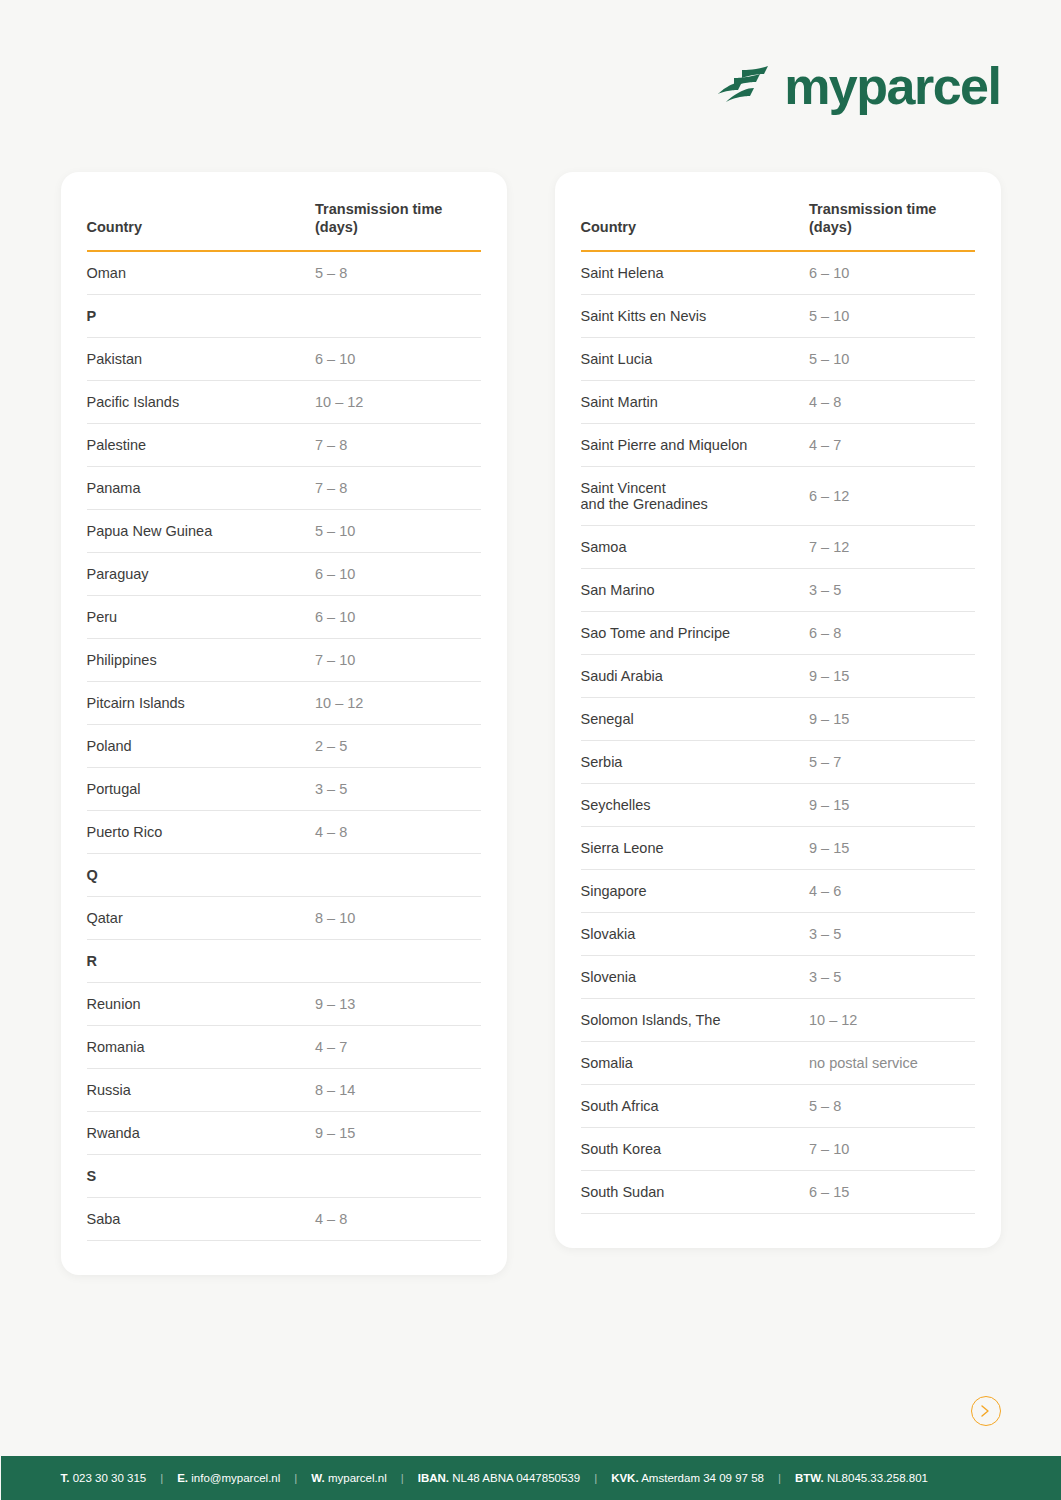myparcel
| Country | Transmission time (days) |
| --- | --- |
| Oman | 5 – 8 |
| P |
| Pakistan | 6 – 10 |
| Pacific Islands | 10 – 12 |
| Palestine | 7 – 8 |
| Panama | 7 – 8 |
| Papua New Guinea | 5 – 10 |
| Paraguay | 6 – 10 |
| Peru | 6 – 10 |
| Philippines | 7 – 10 |
| Pitcairn Islands | 10 – 12 |
| Poland | 2 – 5 |
| Portugal | 3 – 5 |
| Puerto Rico | 4 – 8 |
| Q |
| Qatar | 8 – 10 |
| R |
| Reunion | 9 – 13 |
| Romania | 4 – 7 |
| Russia | 8 – 14 |
| Rwanda | 9 – 15 |
| S |
| Saba | 4 – 8 |
| Country | Transmission time (days) |
| --- | --- |
| Saint Helena | 6 – 10 |
| Saint Kitts en Nevis | 5 – 10 |
| Saint Lucia | 5 – 10 |
| Saint Martin | 4 – 8 |
| Saint Pierre and Miquelon | 4 – 7 |
| Saint Vincent and the Grenadines | 6 – 12 |
| Samoa | 7 – 12 |
| San Marino | 3 – 5 |
| Sao Tome and Principe | 6 – 8 |
| Saudi Arabia | 9 – 15 |
| Senegal | 9 – 15 |
| Serbia | 5 – 7 |
| Seychelles | 9 – 15 |
| Sierra Leone | 9 – 15 |
| Singapore | 4 – 6 |
| Slovakia | 3 – 5 |
| Slovenia | 3 – 5 |
| Solomon Islands, The | 10 – 12 |
| Somalia | no postal service |
| South Africa | 5 – 8 |
| South Korea | 7 – 10 |
| South Sudan | 6 – 15 |
T. 023 30 30 315 | E. info@myparcel.nl | W. myparcel.nl | IBAN. NL48 ABNA 0447850539 | KVK. Amsterdam 34 09 97 58 | BTW. NL8045.33.258.801